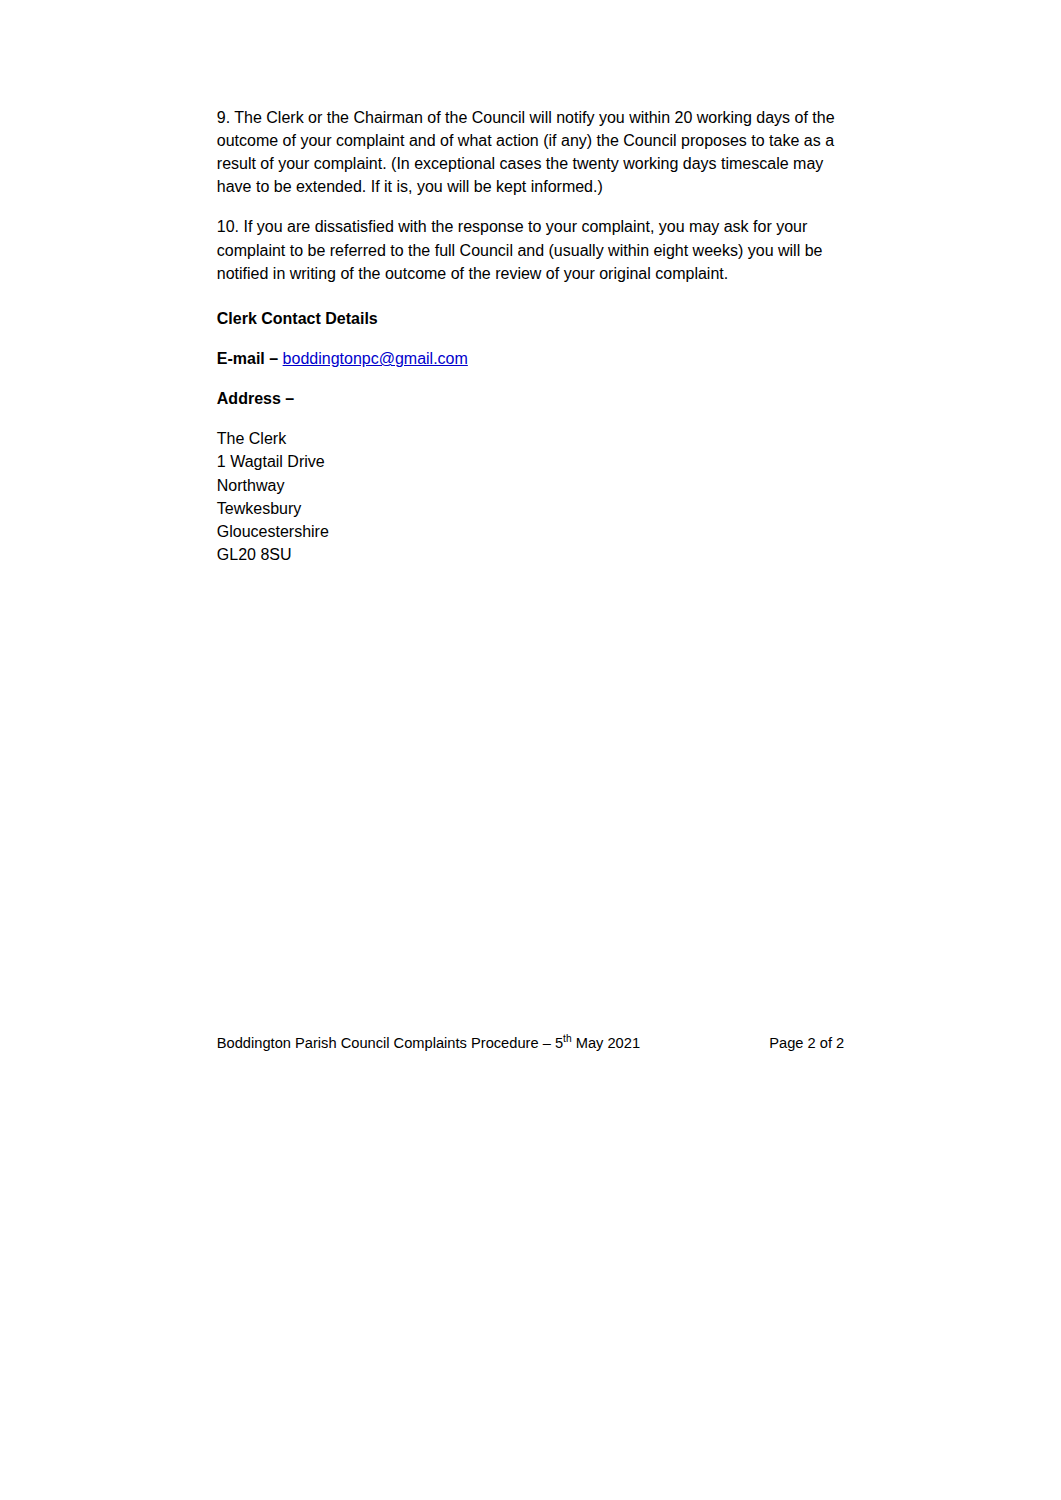9. The Clerk or the Chairman of the Council will notify you within 20 working days of the outcome of your complaint and of what action (if any) the Council proposes to take as a result of your complaint. (In exceptional cases the twenty working days timescale may have to be extended. If it is, you will be kept informed.)
10. If you are dissatisfied with the response to your complaint, you may ask for your complaint to be referred to the full Council and (usually within eight weeks) you will be notified in writing of the outcome of the review of your original complaint.
Clerk Contact Details
E-mail – boddingtonpc@gmail.com
Address –
The Clerk
1 Wagtail Drive
Northway
Tewkesbury
Gloucestershire
GL20 8SU
Boddington Parish Council Complaints Procedure – 5th May 2021
Page 2 of 2